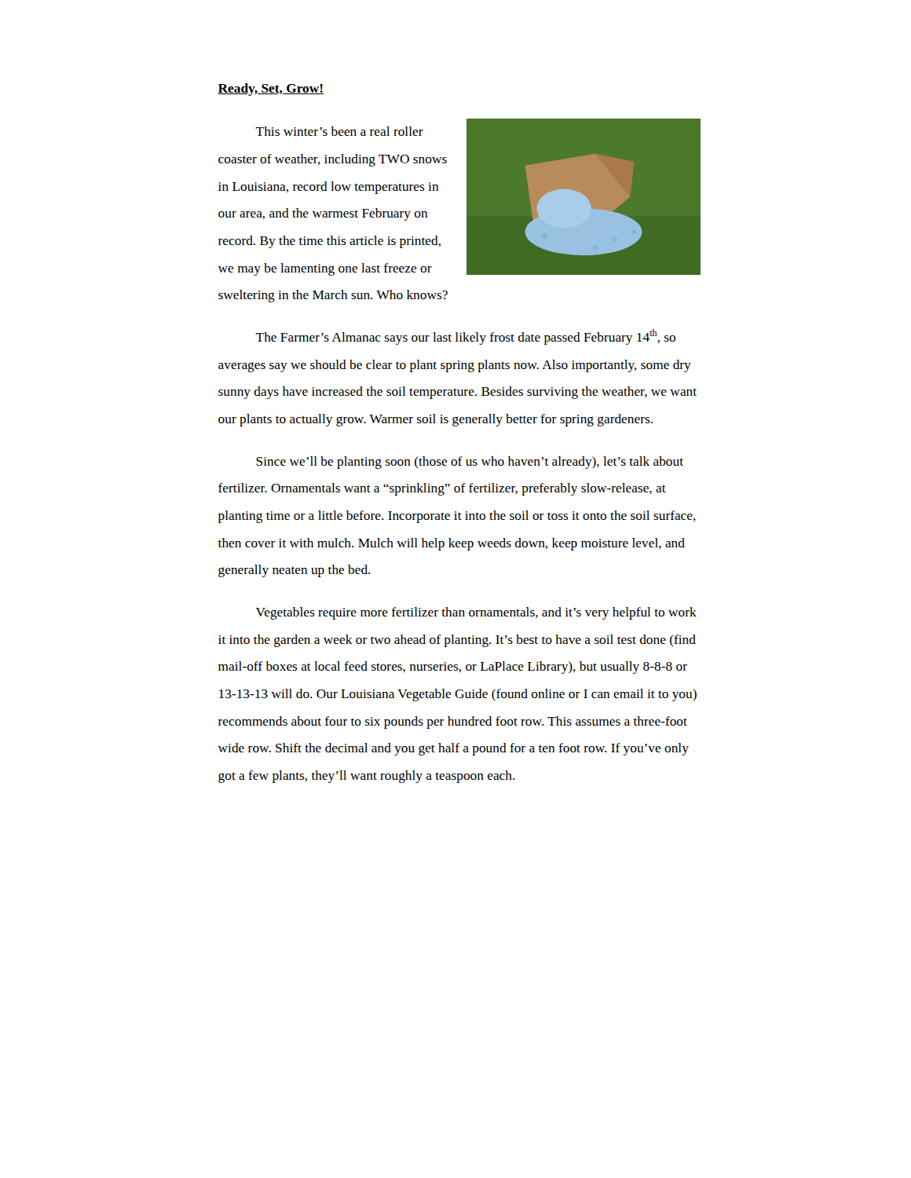Ready, Set, Grow!
This winter’s been a real roller coaster of weather, including TWO snows in Louisiana, record low temperatures in our area, and the warmest February on record. By the time this article is printed, we may be lamenting one last freeze or sweltering in the March sun. Who knows?
The Farmer’s Almanac says our last likely frost date passed February 14th, so averages say we should be clear to plant spring plants now. Also importantly, some dry sunny days have increased the soil temperature. Besides surviving the weather, we want our plants to actually grow. Warmer soil is generally better for spring gardeners.
Since we’ll be planting soon (those of us who haven’t already), let’s talk about fertilizer. Ornamentals want a “sprinkling” of fertilizer, preferably slow-release, at planting time or a little before. Incorporate it into the soil or toss it onto the soil surface, then cover it with mulch. Mulch will help keep weeds down, keep moisture level, and generally neaten up the bed.
Vegetables require more fertilizer than ornamentals, and it’s very helpful to work it into the garden a week or two ahead of planting. It’s best to have a soil test done (find mail-off boxes at local feed stores, nurseries, or LaPlace Library), but usually 8-8-8 or 13-13-13 will do. Our Louisiana Vegetable Guide (found online or I can email it to you) recommends about four to six pounds per hundred foot row. This assumes a three-foot wide row. Shift the decimal and you get half a pound for a ten foot row. If you’ve only got a few plants, they’ll want roughly a teaspoon each.